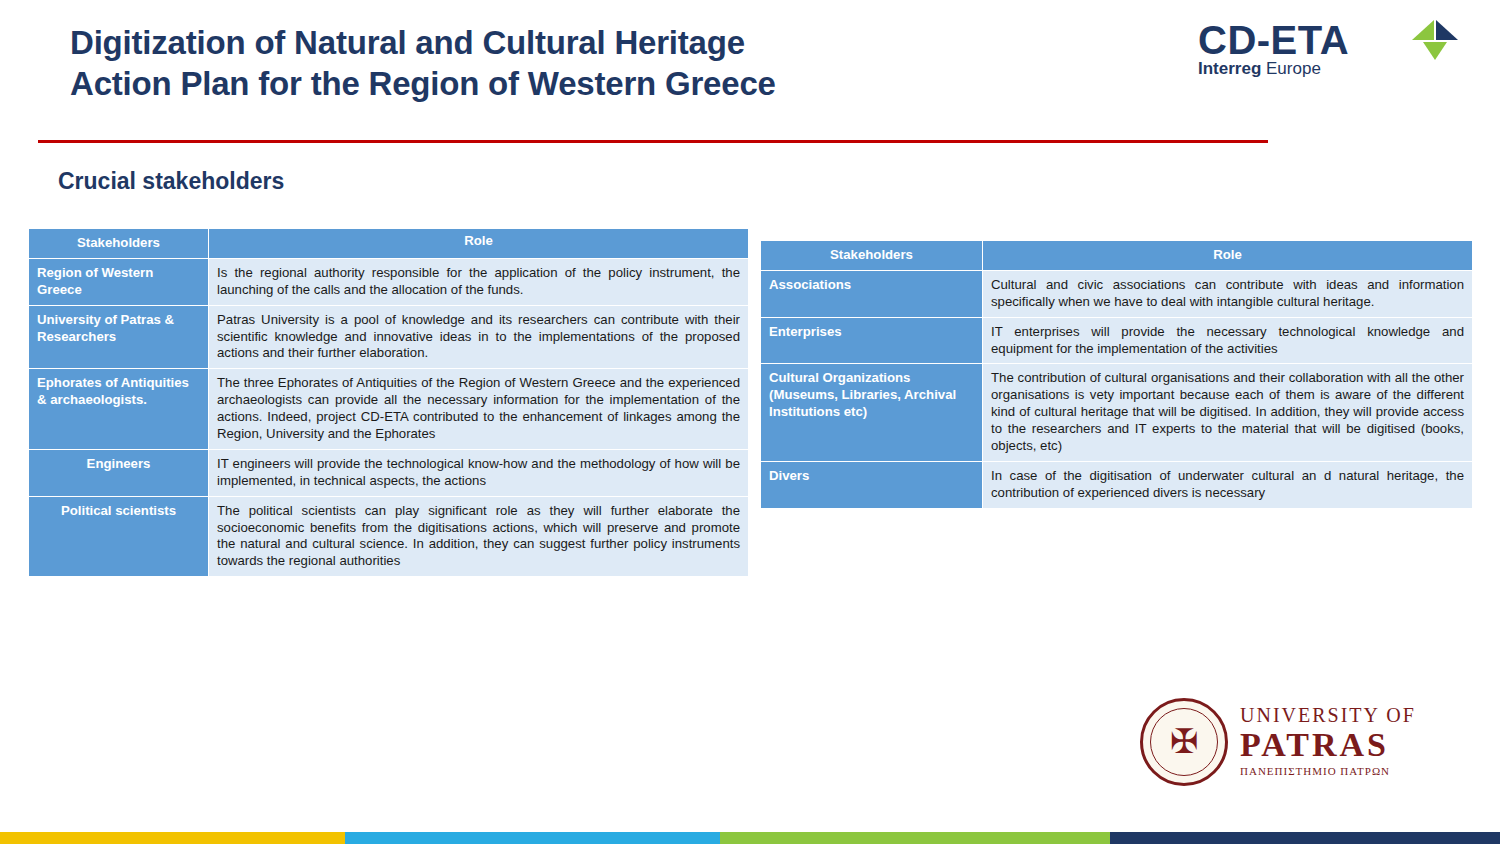Digitization of Natural and Cultural Heritage
Action Plan for the Region of Western Greece
CD-ETA
Interreg Europe
Crucial stakeholders
| Stakeholders | Role |
| --- | --- |
| Region of Western Greece | Is the regional authority responsible for the application of the policy instrument, the launching of the calls and the allocation of the funds. |
| University of Patras & Researchers | Patras University is a pool of knowledge and its researchers can contribute with their scientific knowledge and innovative ideas in to the implementations of the proposed actions and their further elaboration. |
| Ephorates of Antiquities & archaeologists. | The three Ephorates of Antiquities of the Region of Western Greece and the experienced archaeologists can provide all the necessary information for the implementation of the actions. Indeed, project CD-ETA contributed to the enhancement of linkages among the Region, University and the Ephorates |
| Engineers | IT engineers will provide the technological know-how and the methodology of how will be implemented, in technical aspects, the actions |
| Political scientists | The political scientists can play significant role as they will further elaborate the socioeconomic benefits from the digitisations actions, which will preserve and promote the natural and cultural science. In addition, they can suggest further policy instruments towards the regional authorities |
| Stakeholders | Role |
| --- | --- |
| Associations | Cultural and civic associations can contribute with ideas and information specifically when we have to deal with intangible cultural heritage. |
| Enterprises | IT enterprises will provide the necessary technological knowledge and equipment for the implementation of the activities |
| Cultural Organizations (Museums, Libraries, Archival Institutions etc) | The contribution of cultural organisations and their collaboration with all the other organisations is vety important because each of them is aware of the different kind of cultural heritage that will be digitised. In addition, they will provide access to the researchers and IT experts to the material that will be digitised (books, objects, etc) |
| Divers | In case of the digitisation of underwater cultural an d natural heritage, the contribution of experienced divers is necessary |
✠
UNIVERSITY OF
PATRAS
ΠΑΝΕΠΙΣΤΗΜΙΟ ΠΑΤΡΩΝ